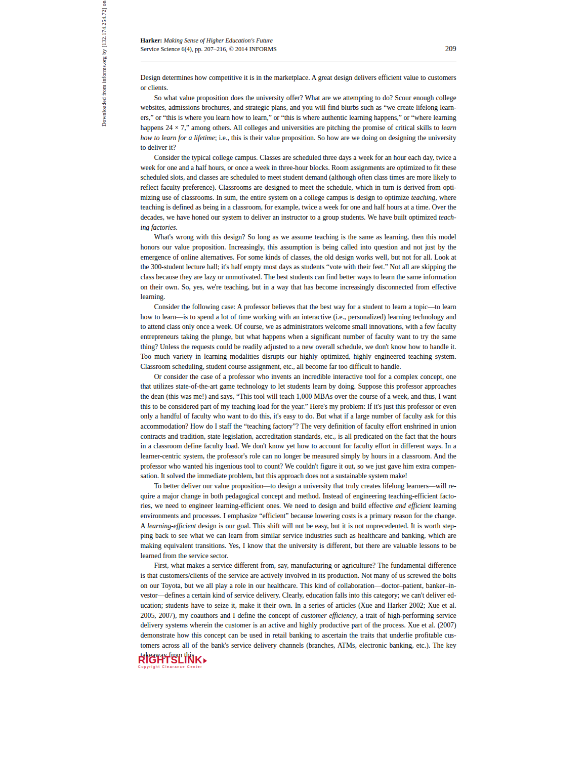Downloaded from informs.org by [132.174.254.72] on 20 November 2014, at 14:14 . For personal use only, all rights reserved.
Harker: Making Sense of Higher Education's Future
Service Science 6(4), pp. 207–216, © 2014 INFORMS
209
Design determines how competitive it is in the marketplace. A great design delivers efficient value to customers or clients.
So what value proposition does the university offer? What are we attempting to do? Scour enough college websites, admissions brochures, and strategic plans, and you will find blurbs such as “we create lifelong learners,” or “this is where you learn how to learn,” or “this is where authentic learning happens,” or “where learning happens 24 × 7,” among others. All colleges and universities are pitching the promise of critical skills to learn how to learn for a lifetime; i.e., this is their value proposition. So how are we doing on designing the university to deliver it?
Consider the typical college campus. Classes are scheduled three days a week for an hour each day, twice a week for one and a half hours, or once a week in three-hour blocks. Room assignments are optimized to fit these scheduled slots, and classes are scheduled to meet student demand (although often class times are more likely to reflect faculty preference). Classrooms are designed to meet the schedule, which in turn is derived from optimizing use of classrooms. In sum, the entire system on a college campus is design to optimize teaching, where teaching is defined as being in a classroom, for example, twice a week for one and half hours at a time. Over the decades, we have honed our system to deliver an instructor to a group students. We have built optimized teaching factories.
What's wrong with this design? So long as we assume teaching is the same as learning, then this model honors our value proposition. Increasingly, this assumption is being called into question and not just by the emergence of online alternatives. For some kinds of classes, the old design works well, but not for all. Look at the 300-student lecture hall; it's half empty most days as students “vote with their feet.” Not all are skipping the class because they are lazy or unmotivated. The best students can find better ways to learn the same information on their own. So, yes, we're teaching, but in a way that has become increasingly disconnected from effective learning.
Consider the following case: A professor believes that the best way for a student to learn a topic—to learn how to learn—is to spend a lot of time working with an interactive (i.e., personalized) learning technology and to attend class only once a week. Of course, we as administrators welcome small innovations, with a few faculty entrepreneurs taking the plunge, but what happens when a significant number of faculty want to try the same thing? Unless the requests could be readily adjusted to a new overall schedule, we don't know how to handle it. Too much variety in learning modalities disrupts our highly optimized, highly engineered teaching system. Classroom scheduling, student course assignment, etc., all become far too difficult to handle.
Or consider the case of a professor who invents an incredible interactive tool for a complex concept, one that utilizes state-of-the-art game technology to let students learn by doing. Suppose this professor approaches the dean (this was me!) and says, “This tool will teach 1,000 MBAs over the course of a week, and thus, I want this to be considered part of my teaching load for the year.” Here's my problem: If it's just this professor or even only a handful of faculty who want to do this, it's easy to do. But what if a large number of faculty ask for this accommodation? How do I staff the “teaching factory”? The very definition of faculty effort enshrined in union contracts and tradition, state legislation, accreditation standards, etc., is all predicated on the fact that the hours in a classroom define faculty load. We don't know yet how to account for faculty effort in different ways. In a learner-centric system, the professor's role can no longer be measured simply by hours in a classroom. And the professor who wanted his ingenious tool to count? We couldn't figure it out, so we just gave him extra compensation. It solved the immediate problem, but this approach does not a sustainable system make!
To better deliver our value proposition—to design a university that truly creates lifelong learners—will require a major change in both pedagogical concept and method. Instead of engineering teaching-efficient factories, we need to engineer learning-efficient ones. We need to design and build effective and efficient learning environments and processes. I emphasize “efficient” because lowering costs is a primary reason for the change. A learning-efficient design is our goal. This shift will not be easy, but it is not unprecedented. It is worth stepping back to see what we can learn from similar service industries such as healthcare and banking, which are making equivalent transitions. Yes, I know that the university is different, but there are valuable lessons to be learned from the service sector.
First, what makes a service different from, say, manufacturing or agriculture? The fundamental difference is that customers/clients of the service are actively involved in its production. Not many of us screwed the bolts on our Toyota, but we all play a role in our healthcare. This kind of collaboration—doctor–patient, banker–investor—defines a certain kind of service delivery. Clearly, education falls into this category; we can't deliver education; students have to seize it, make it their own. In a series of articles (Xue and Harker 2002; Xue et al. 2005, 2007), my coauthors and I define the concept of customer efficiency, a trait of high-performing service delivery systems wherein the customer is an active and highly productive part of the process. Xue et al. (2007) demonstrate how this concept can be used in retail banking to ascertain the traits that underlie profitable customers across all of the bank's service delivery channels (branches, ATMs, electronic banking, etc.). The key takeaway from this
RIGHTSLINK
Copyright Clearance Center